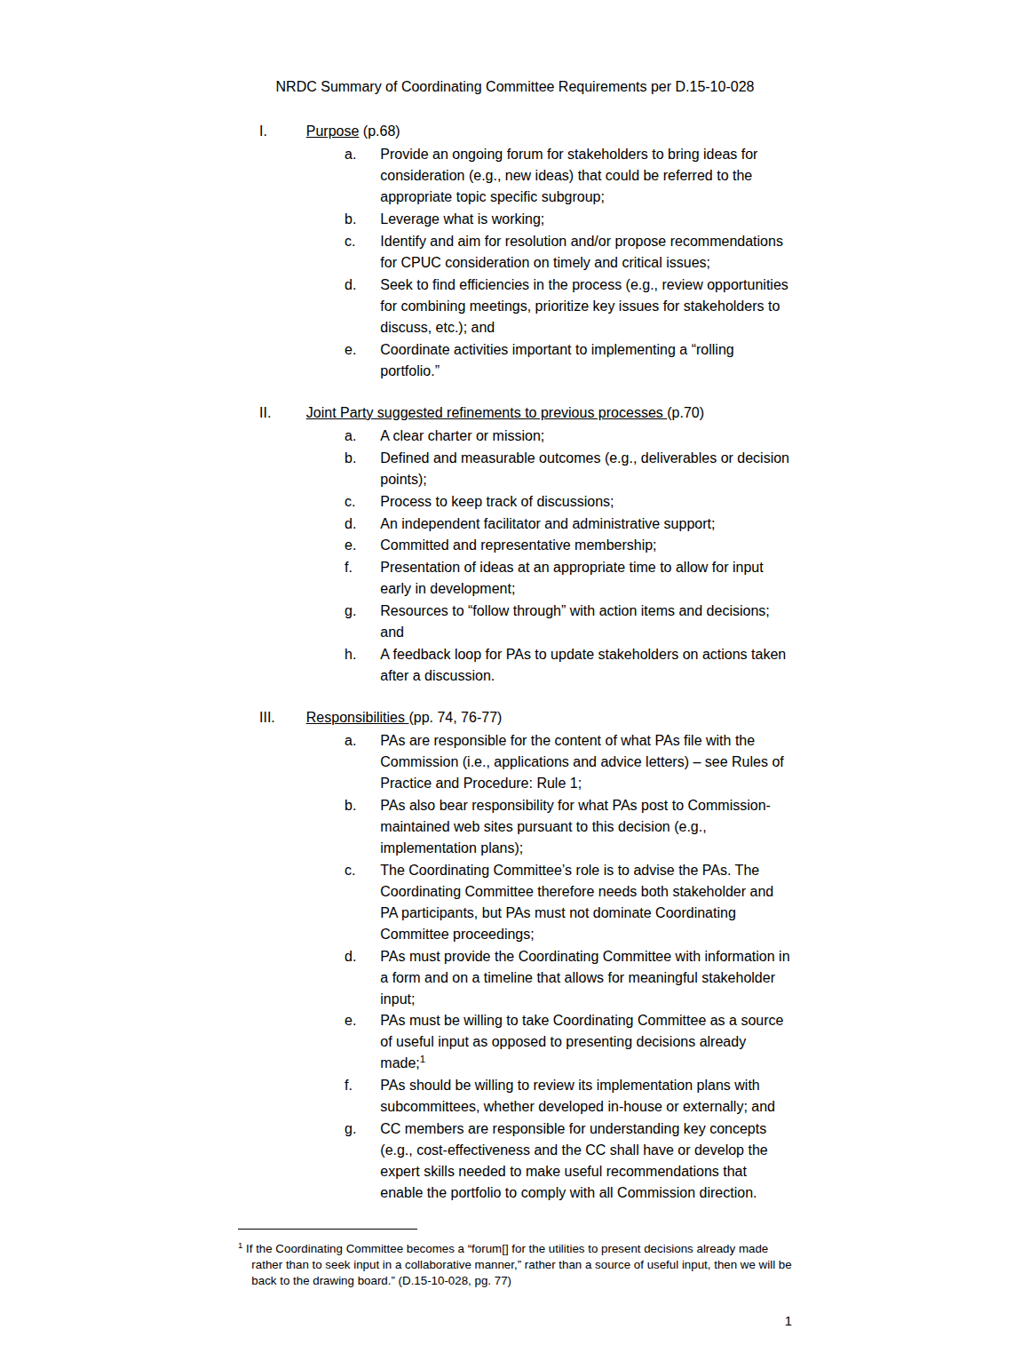NRDC Summary of Coordinating Committee Requirements per D.15-10-028
Purpose (p.68)
Provide an ongoing forum for stakeholders to bring ideas for consideration (e.g., new ideas) that could be referred to the appropriate topic specific subgroup;
Leverage what is working;
Identify and aim for resolution and/or propose recommendations for CPUC consideration on timely and critical issues;
Seek to find efficiencies in the process (e.g., review opportunities for combining meetings, prioritize key issues for stakeholders to discuss, etc.); and
Coordinate activities important to implementing a “rolling portfolio.”
Joint Party suggested refinements to previous processes (p.70)
A clear charter or mission;
Defined and measurable outcomes (e.g., deliverables or decision points);
Process to keep track of discussions;
An independent facilitator and administrative support;
Committed and representative membership;
Presentation of ideas at an appropriate time to allow for input early in development;
Resources to “follow through” with action items and decisions; and
A feedback loop for PAs to update stakeholders on actions taken after a discussion.
Responsibilities (pp. 74, 76-77)
PAs are responsible for the content of what PAs file with the Commission (i.e., applications and advice letters) – see Rules of Practice and Procedure: Rule 1;
PAs also bear responsibility for what PAs post to Commission-maintained web sites pursuant to this decision (e.g., implementation plans);
The Coordinating Committee’s role is to advise the PAs. The Coordinating Committee therefore needs both stakeholder and PA participants, but PAs must not dominate Coordinating Committee proceedings;
PAs must provide the Coordinating Committee with information in a form and on a timeline that allows for meaningful stakeholder input;
PAs must be willing to take Coordinating Committee as a source of useful input as opposed to presenting decisions already made;1
PAs should be willing to review its implementation plans with subcommittees, whether developed in-house or externally; and
CC members are responsible for understanding key concepts (e.g., cost-effectiveness and the CC shall have or develop the expert skills needed to make useful recommendations that enable the portfolio to comply with all Commission direction.
1 If the Coordinating Committee becomes a “forum[] for the utilities to present decisions already made rather than to seek input in a collaborative manner,” rather than a source of useful input, then we will be back to the drawing board.” (D.15-10-028, pg. 77)
1